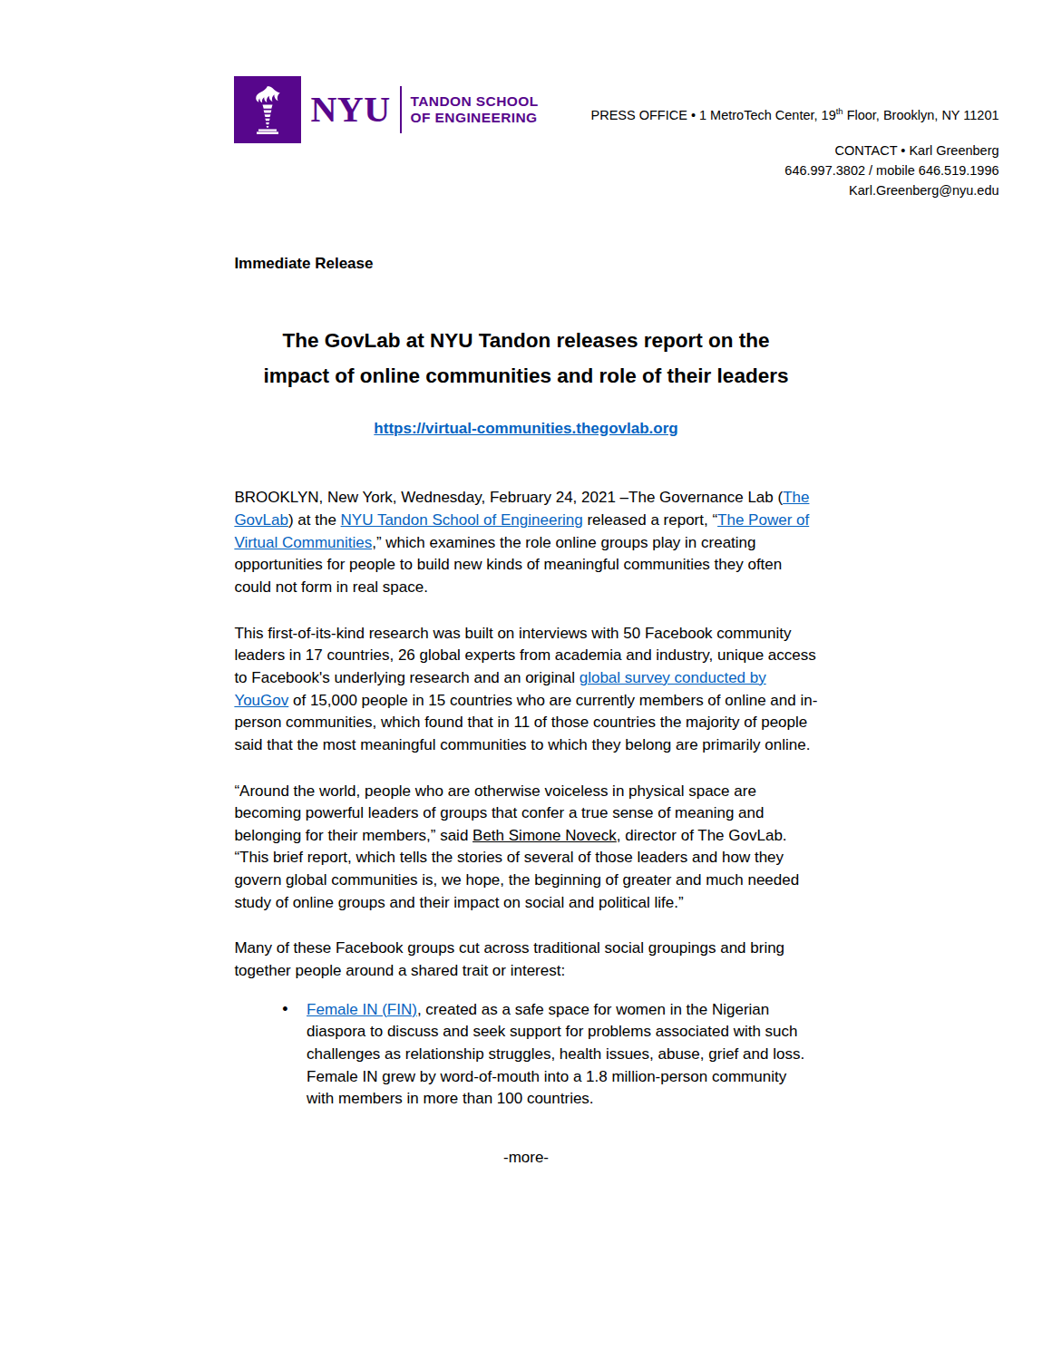NYU Tandon School
of Engineering
PRESS OFFICE • 1 MetroTech Center, 19th Floor, Brooklyn, NY 11201
CONTACT • Karl Greenberg
646.997.3802 / mobile 646.519.1996 Karl.Greenberg@nyu.edu
Immediate Release
The GovLab at NYU Tandon releases report on the impact of online communities and role of their leaders
https://virtual-communities.thegovlab.org
BROOKLYN, New York, Wednesday, February 24, 2021 –The Governance Lab (The GovLab) at the NYU Tandon School of Engineering released a report, “The Power of Virtual Communities,” which examines the role online groups play in creating opportunities for people to build new kinds of meaningful communities they often could not form in real space.
This first-of-its-kind research was built on interviews with 50 Facebook community leaders in 17 countries, 26 global experts from academia and industry, unique access to Facebook's underlying research and an original global survey conducted by YouGov of 15,000 people in 15 countries who are currently members of online and in-person communities, which found that in 11 of those countries the majority of people said that the most meaningful communities to which they belong are primarily online.
“Around the world, people who are otherwise voiceless in physical space are becoming powerful leaders of groups that confer a true sense of meaning and belonging for their members,” said Beth Simone Noveck, director of The GovLab. “This brief report, which tells the stories of several of those leaders and how they govern global communities is, we hope, the beginning of greater and much needed study of online groups and their impact on social and political life.”
Many of these Facebook groups cut across traditional social groupings and bring together people around a shared trait or interest:
Female IN (FIN), created as a safe space for women in the Nigerian diaspora to discuss and seek support for problems associated with such challenges as relationship struggles, health issues, abuse, grief and loss. Female IN grew by word-of-mouth into a 1.8 million-person community with members in more than 100 countries.
-more-